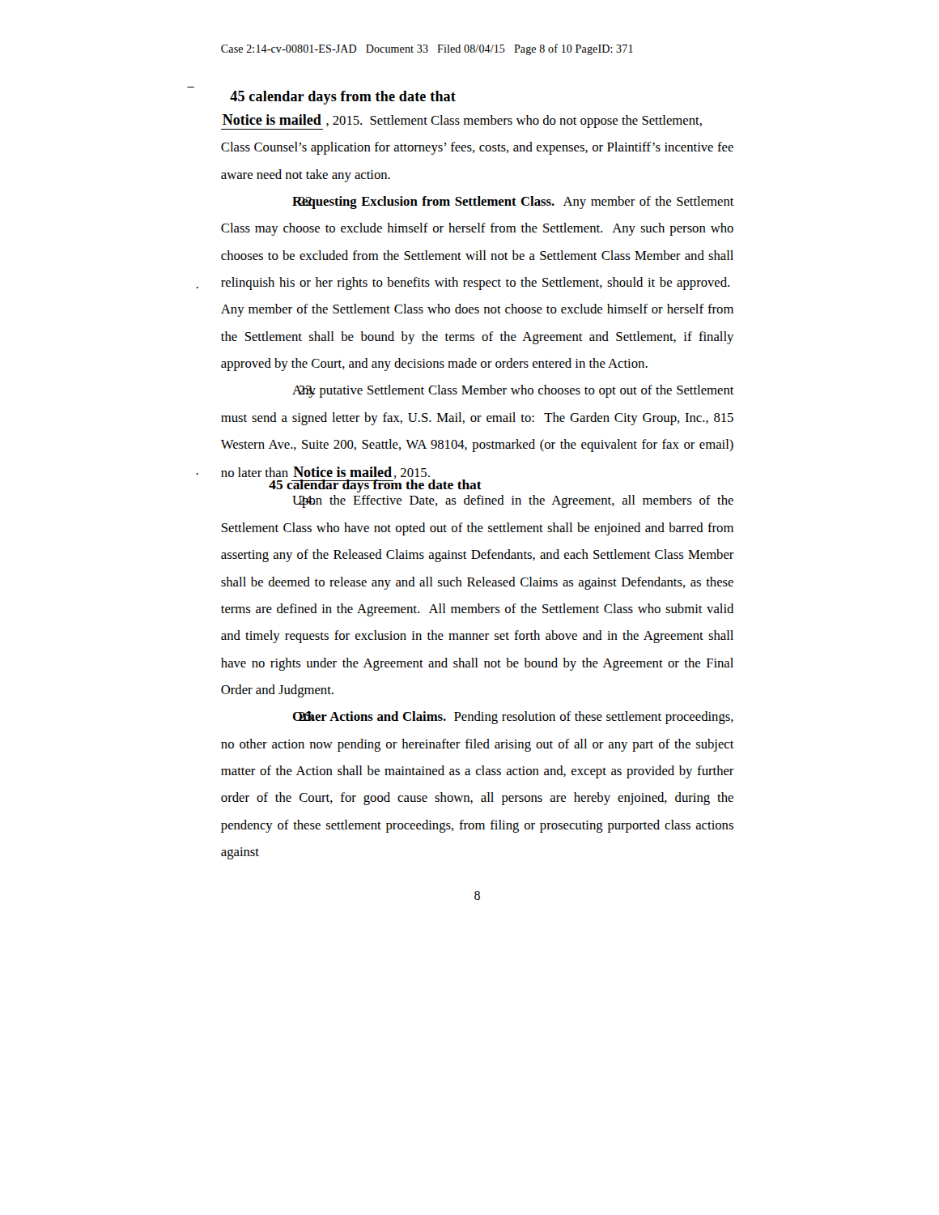Case 2:14-cv-00801-ES-JAD Document 33 Filed 08/04/15 Page 8 of 10 PageID: 371
–
·
·
45 calendar days from the date that
Notice is mailed, 2015. Settlement Class members who do not oppose the Settlement,
Class Counsel’s application for attorneys’ fees, costs, and expenses, or Plaintiff’s incentive fee aware need not take any action.
22. Requesting Exclusion from Settlement Class. Any member of the Settlement Class may choose to exclude himself or herself from the Settlement. Any such person who chooses to be excluded from the Settlement will not be a Settlement Class Member and shall relinquish his or her rights to benefits with respect to the Settlement, should it be approved. Any member of the Settlement Class who does not choose to exclude himself or herself from the Settlement shall be bound by the terms of the Agreement and Settlement, if finally approved by the Court, and any decisions made or orders entered in the Action.
23. Any putative Settlement Class Member who chooses to opt out of the Settlement must send a signed letter by fax, U.S. Mail, or email to: The Garden City Group, Inc., 815 Western Ave., Suite 200, Seattle, WA 98104, postmarked (or the equivalent for fax or email) no later than Notice is mailed, 2015.
45 calendar days from the date that
24. Upon the Effective Date, as defined in the Agreement, all members of the Settlement Class who have not opted out of the settlement shall be enjoined and barred from asserting any of the Released Claims against Defendants, and each Settlement Class Member shall be deemed to release any and all such Released Claims as against Defendants, as these terms are defined in the Agreement. All members of the Settlement Class who submit valid and timely requests for exclusion in the manner set forth above and in the Agreement shall have no rights under the Agreement and shall not be bound by the Agreement or the Final Order and Judgment.
25. Other Actions and Claims. Pending resolution of these settlement proceedings, no other action now pending or hereinafter filed arising out of all or any part of the subject matter of the Action shall be maintained as a class action and, except as provided by further order of the Court, for good cause shown, all persons are hereby enjoined, during the pendency of these settlement proceedings, from filing or prosecuting purported class actions against
8